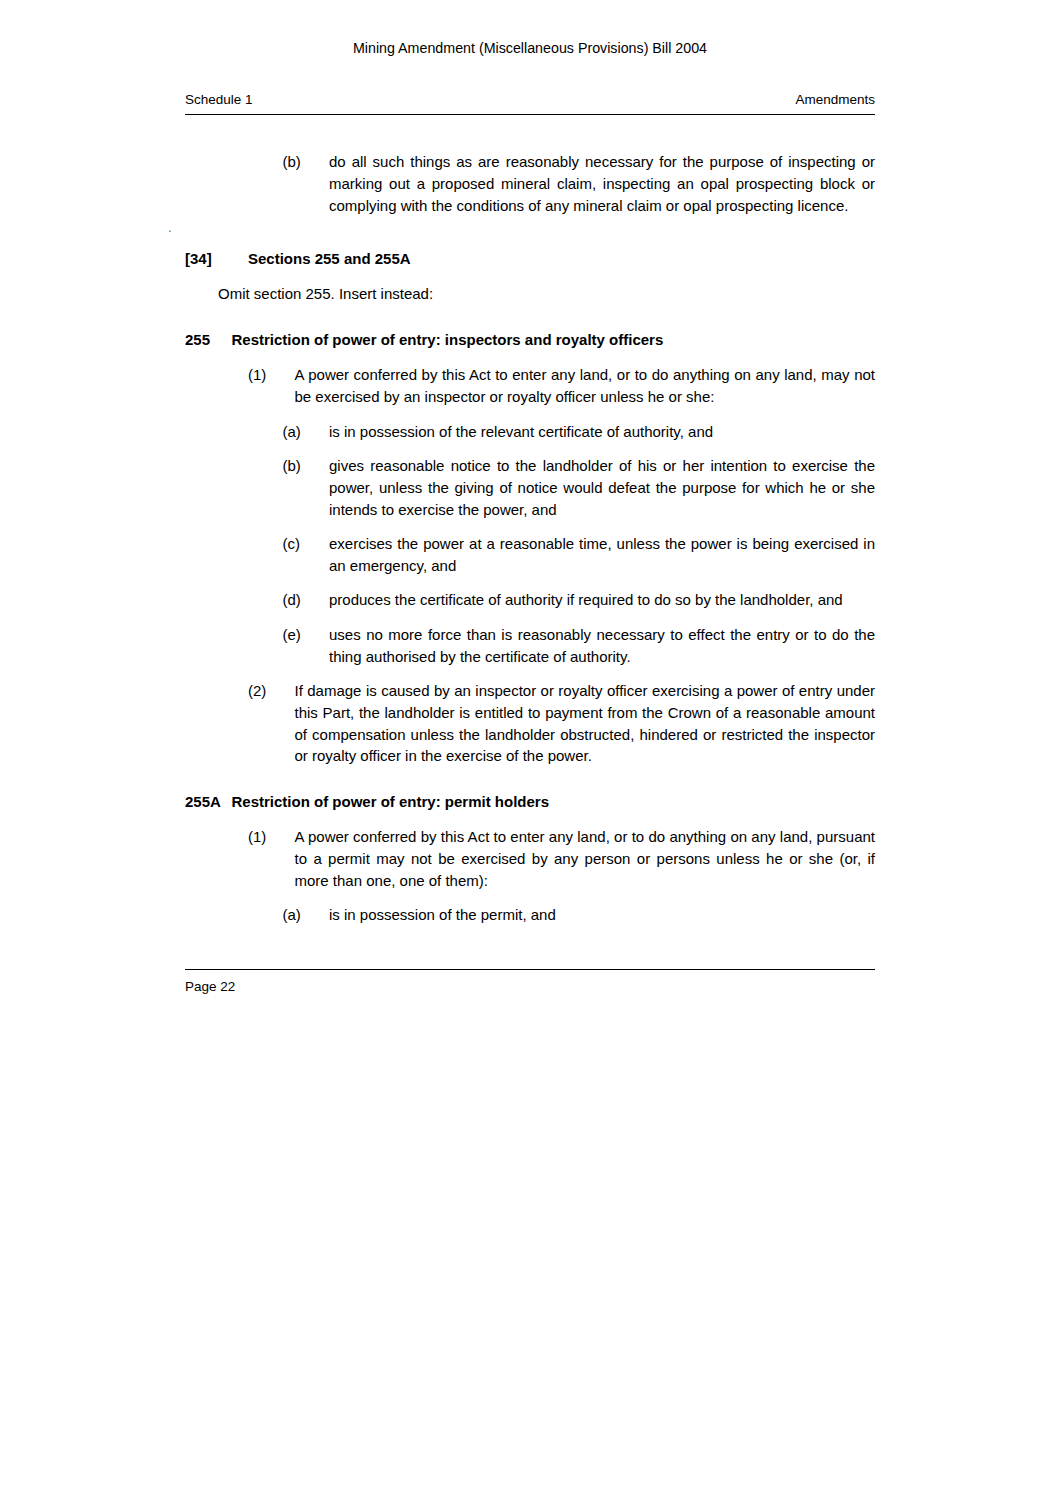Mining Amendment (Miscellaneous Provisions) Bill 2004
Schedule 1 Amendments
.
(b) do all such things as are reasonably necessary for the purpose of inspecting or marking out a proposed mineral claim, inspecting an opal prospecting block or complying with the conditions of any mineral claim or opal prospecting licence.
[34] Sections 255 and 255A
Omit section 255. Insert instead:
255 Restriction of power of entry: inspectors and royalty officers
(1) A power conferred by this Act to enter any land, or to do anything on any land, may not be exercised by an inspector or royalty officer unless he or she:
(a) is in possession of the relevant certificate of authority, and
(b) gives reasonable notice to the landholder of his or her intention to exercise the power, unless the giving of notice would defeat the purpose for which he or she intends to exercise the power, and
(c) exercises the power at a reasonable time, unless the power is being exercised in an emergency, and
(d) produces the certificate of authority if required to do so by the landholder, and
(e) uses no more force than is reasonably necessary to effect the entry or to do the thing authorised by the certificate of authority.
(2) If damage is caused by an inspector or royalty officer exercising a power of entry under this Part, the landholder is entitled to payment from the Crown of a reasonable amount of compensation unless the landholder obstructed, hindered or restricted the inspector or royalty officer in the exercise of the power.
255A Restriction of power of entry: permit holders
(1) A power conferred by this Act to enter any land, or to do anything on any land, pursuant to a permit may not be exercised by any person or persons unless he or she (or, if more than one, one of them):
(a) is in possession of the permit, and
Page 22